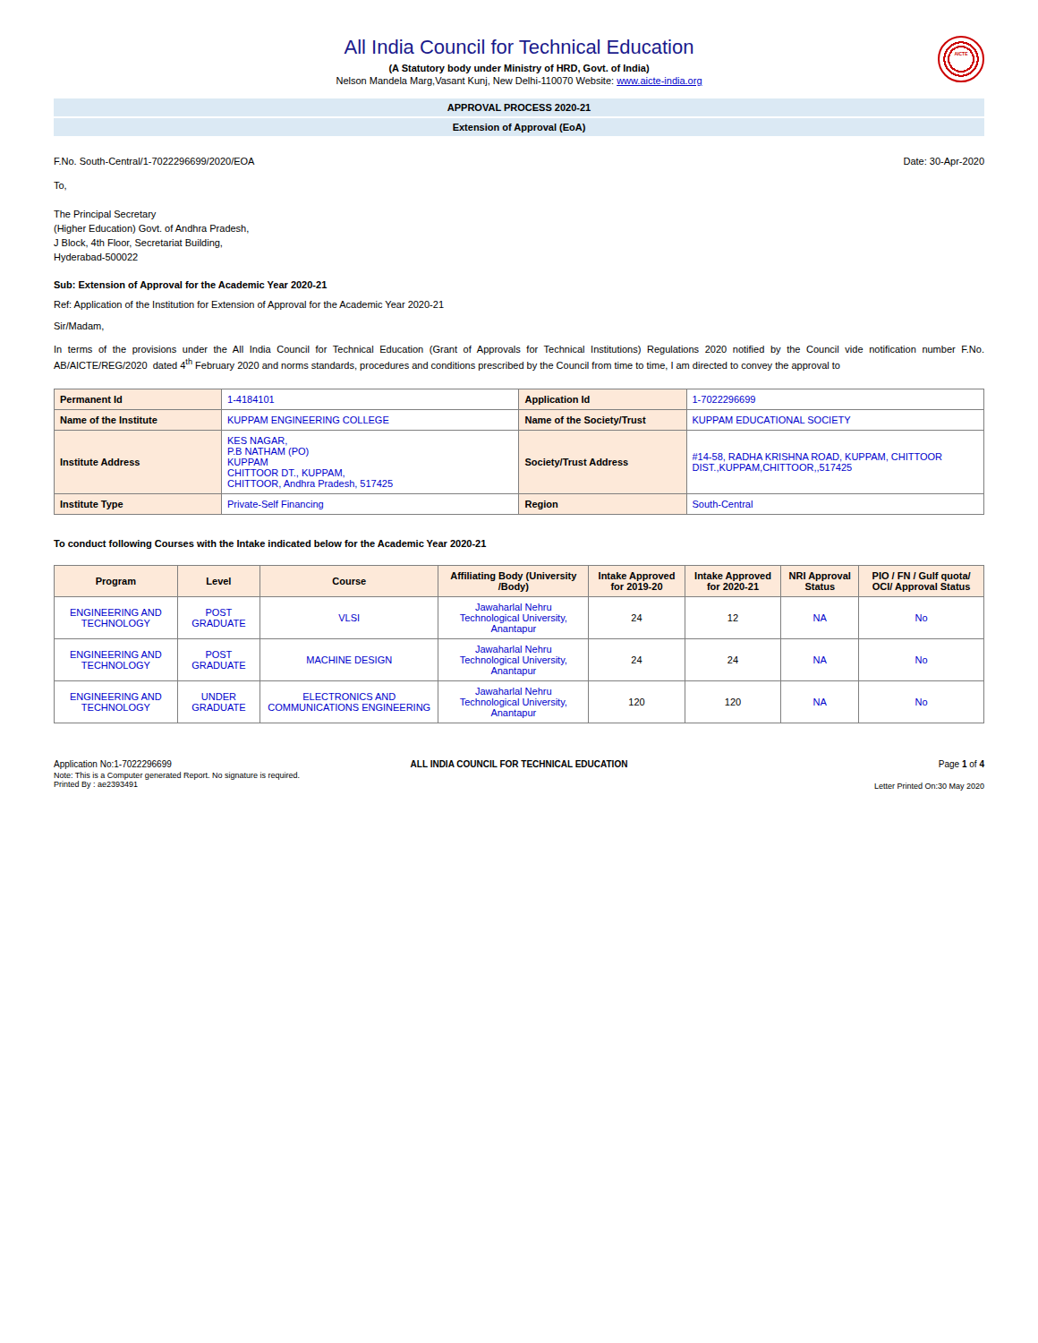AICTE
All India Council for Technical Education
(A Statutory body under Ministry of HRD, Govt. of India)
Nelson Mandela Marg,Vasant Kunj, New Delhi-110070 Website: www.aicte-india.org
APPROVAL PROCESS 2020-21
Extension of Approval (EoA)
F.No. South-Central/1-7022296699/2020/EOA
Date: 30-Apr-2020
To,
The Principal Secretary
(Higher Education) Govt. of Andhra Pradesh,
J Block, 4th Floor, Secretariat Building,
Hyderabad-500022
Sub: Extension of Approval for the Academic Year 2020-21
Ref: Application of the Institution for Extension of Approval for the Academic Year 2020-21
Sir/Madam,
In terms of the provisions under the All India Council for Technical Education (Grant of Approvals for Technical Institutions) Regulations 2020 notified by the Council vide notification number F.No. AB/AICTE/REG/2020 dated 4th February 2020 and norms standards, procedures and conditions prescribed by the Council from time to time, I am directed to convey the approval to
| Permanent Id | 1-4184101 | Application Id | 1-7022296699 |
| Name of the Institute | KUPPAM ENGINEERING COLLEGE | Name of the Society/Trust | KUPPAM EDUCATIONAL SOCIETY |
| Institute Address | KES NAGAR, P.B NATHAM (PO) KUPPAM CHITTOOR DT., KUPPAM, CHITTOOR, Andhra Pradesh, 517425 | Society/Trust Address | #14-58, RADHA KRISHNA ROAD, KUPPAM, CHITTOOR DIST.,KUPPAM,CHITTOOR,,517425 |
| Institute Type | Private-Self Financing | Region | South-Central |
To conduct following Courses with the Intake indicated below for the Academic Year 2020-21
| Program | Level | Course | Affiliating Body (University /Body) | Intake Approved for 2019-20 | Intake Approved for 2020-21 | NRI Approval Status | PIO / FN / Gulf quota/ OCI/ Approval Status |
| --- | --- | --- | --- | --- | --- | --- | --- |
| ENGINEERING AND TECHNOLOGY | POST GRADUATE | VLSI | Jawaharlal Nehru Technological University, Anantapur | 24 | 12 | NA | No |
| ENGINEERING AND TECHNOLOGY | POST GRADUATE | MACHINE DESIGN | Jawaharlal Nehru Technological University, Anantapur | 24 | 24 | NA | No |
| ENGINEERING AND TECHNOLOGY | UNDER GRADUATE | ELECTRONICS AND COMMUNICATIONS ENGINEERING | Jawaharlal Nehru Technological University, Anantapur | 120 | 120 | NA | No |
Application No:1-7022296699
Note: This is a Computer generated Report. No signature is required.
Printed By : ae2393491
ALL INDIA COUNCIL FOR TECHNICAL EDUCATION
Page 1 of 4
Letter Printed On:30 May 2020